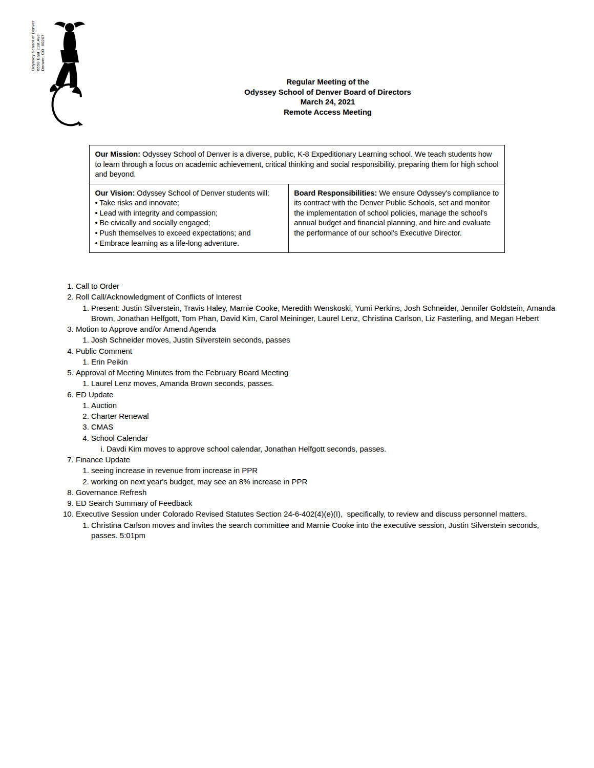Odyssey School of Denver
6550 East 21st Ave
Denver, CO 80207
Regular Meeting of the
Odyssey School of Denver Board of Directors
March 24, 2021
Remote Access Meeting
| Our Mission: Odyssey School of Denver is a diverse, public, K-8 Expeditionary Learning school. We teach students how to learn through a focus on academic achievement, critical thinking and social responsibility, preparing them for high school and beyond. |
| Our Vision: Odyssey School of Denver students will: • Take risks and innovate; • Lead with integrity and compassion; • Be civically and socially engaged; • Push themselves to exceed expectations; and • Embrace learning as a life-long adventure. | Board Responsibilities: We ensure Odyssey's compliance to its contract with the Denver Public Schools, set and monitor the implementation of school policies, manage the school's annual budget and financial planning, and hire and evaluate the performance of our school's Executive Director. |
Call to Order
Roll Call/Acknowledgment of Conflicts of Interest
Present: Justin Silverstein, Travis Haley, Marnie Cooke, Meredith Wenskoski, Yumi Perkins, Josh Schneider, Jennifer Goldstein, Amanda Brown, Jonathan Helfgott, Tom Phan, David Kim, Carol Meininger, Laurel Lenz, Christina Carlson, Liz Fasterling, and Megan Hebert
Motion to Approve and/or Amend Agenda
Josh Schneider moves, Justin Silverstein seconds, passes
Public Comment
Erin Peikin
Approval of Meeting Minutes from the February Board Meeting
Laurel Lenz moves, Amanda Brown seconds, passes.
ED Update
Auction
Charter Renewal
CMAS
School Calendar
Davdi Kim moves to approve school calendar, Jonathan Helfgott seconds, passes.
Finance Update
seeing increase in revenue from increase in PPR
working on next year's budget, may see an 8% increase in PPR
Governance Refresh
ED Search Summary of Feedback
Executive Session under Colorado Revised Statutes Section 24-6-402(4)(e)(I), specifically, to review and discuss personnel matters.
Christina Carlson moves and invites the search committee and Marnie Cooke into the executive session, Justin Silverstein seconds, passes. 5:01pm